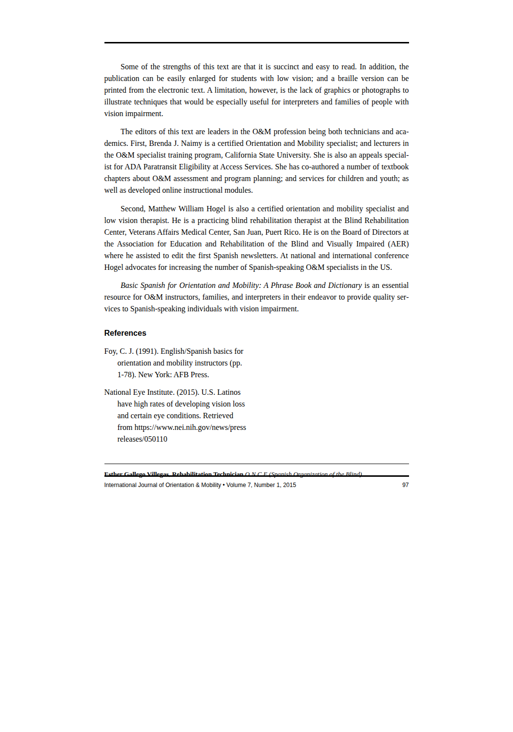Some of the strengths of this text are that it is succinct and easy to read. In addition, the publication can be easily enlarged for students with low vision; and a braille version can be printed from the electronic text. A limitation, however, is the lack of graphics or photographs to illustrate techniques that would be especially useful for interpreters and families of people with vision impairment.
The editors of this text are leaders in the O&M profession being both technicians and academics. First, Brenda J. Naimy is a certified Orientation and Mobility specialist; and lecturers in the O&M specialist training program, California State University. She is also an appeals specialist for ADA Paratransit Eligibility at Access Services. She has co-authored a number of textbook chapters about O&M assessment and program planning; and services for children and youth; as well as developed online instructional modules.
Second, Matthew William Hogel is also a certified orientation and mobility specialist and low vision therapist. He is a practicing blind rehabilitation therapist at the Blind Rehabilitation Center, Veterans Affairs Medical Center, San Juan, Puert Rico. He is on the Board of Directors at the Association for Education and Rehabilitation of the Blind and Visually Impaired (AER) where he assisted to edit the first Spanish newsletters. At national and international conference Hogel advocates for increasing the number of Spanish-speaking O&M specialists in the US.
Basic Spanish for Orientation and Mobility: A Phrase Book and Dictionary is an essential resource for O&M instructors, families, and interpreters in their endeavor to provide quality services to Spanish-speaking individuals with vision impairment.
References
Foy, C. J. (1991). English/Spanish basics for orientation and mobility instructors (pp. 1-78). New York: AFB Press.
National Eye Institute. (2015). U.S. Latinos have high rates of developing vision loss and certain eye conditions. Retrieved from https://www.nei.nih.gov/news/press releases/050110
Esther Gallego Villegas, Rehabilitation Technician O.N.C.E (Spanish Organization of the Blind).
International Journal of Orientation & Mobility • Volume 7, Number 1, 2015 97